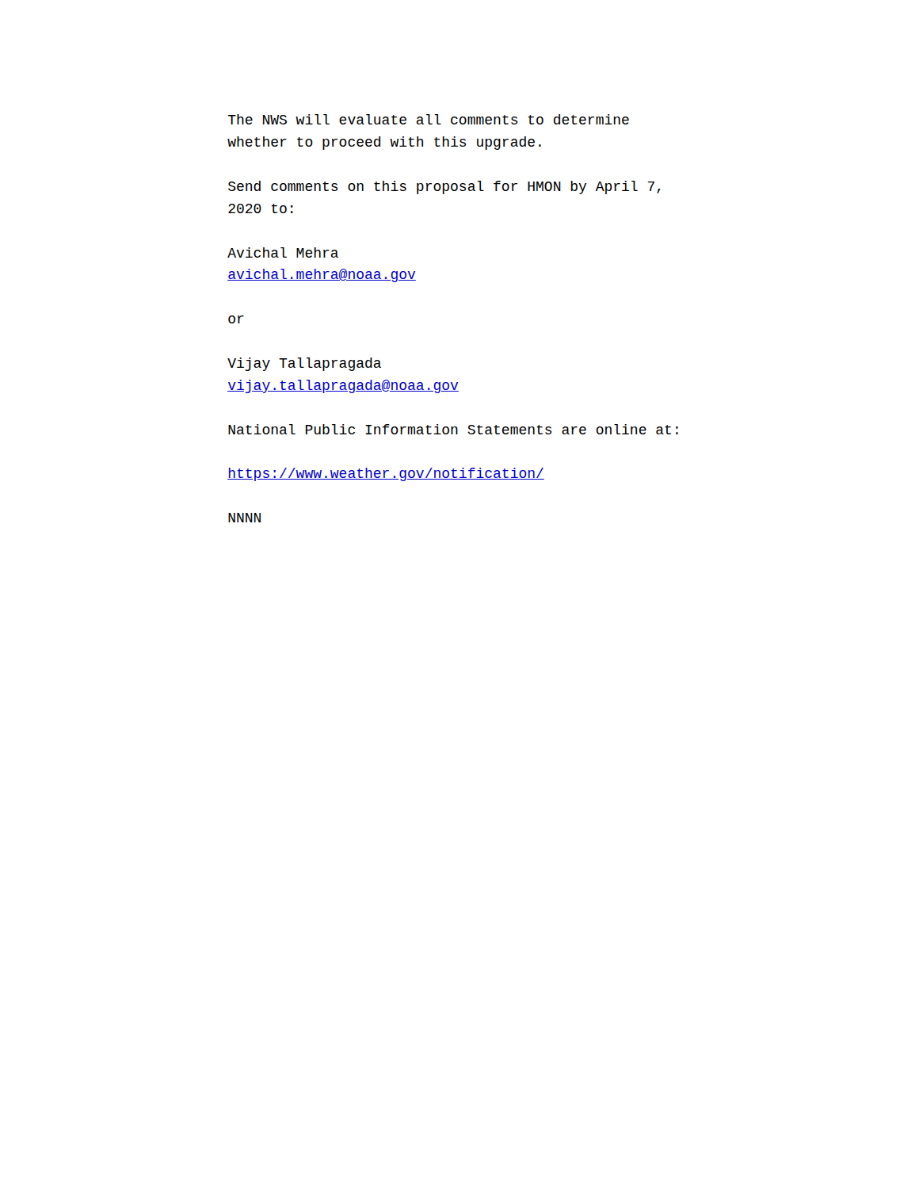The NWS will evaluate all comments to determine whether to proceed with this upgrade.
Send comments on this proposal for HMON by April 7, 2020 to:
Avichal Mehra
avichal.mehra@noaa.gov
or
Vijay Tallapragada
vijay.tallapragada@noaa.gov
National Public Information Statements are online at:
https://www.weather.gov/notification/
NNNN